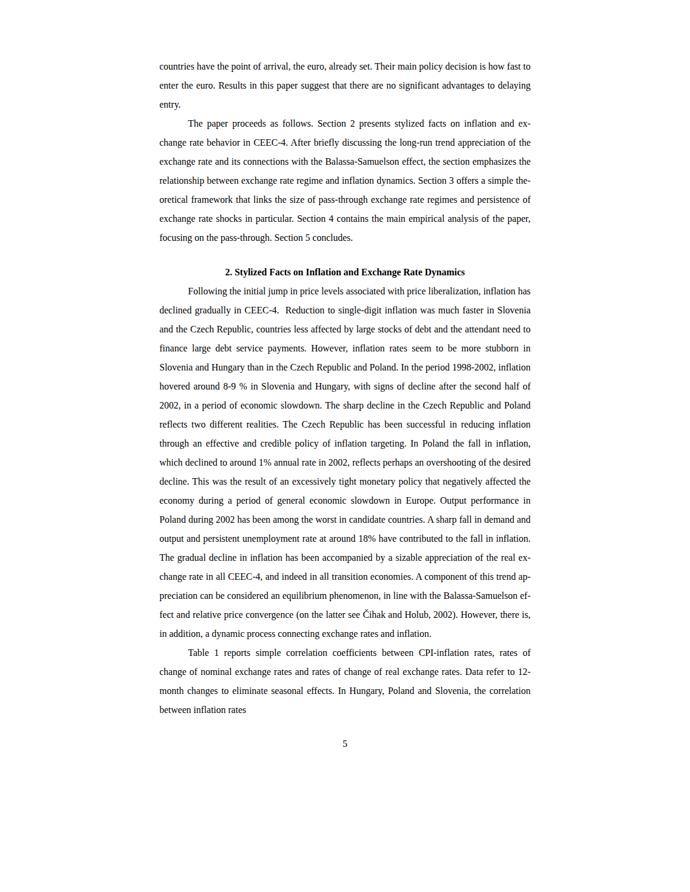countries have the point of arrival, the euro, already set. Their main policy decision is how fast to enter the euro. Results in this paper suggest that there are no significant advantages to delaying entry.
The paper proceeds as follows. Section 2 presents stylized facts on inflation and exchange rate behavior in CEEC-4. After briefly discussing the long-run trend appreciation of the exchange rate and its connections with the Balassa-Samuelson effect, the section emphasizes the relationship between exchange rate regime and inflation dynamics. Section 3 offers a simple theoretical framework that links the size of pass-through exchange rate regimes and persistence of exchange rate shocks in particular. Section 4 contains the main empirical analysis of the paper, focusing on the pass-through. Section 5 concludes.
2. Stylized Facts on Inflation and Exchange Rate Dynamics
Following the initial jump in price levels associated with price liberalization, inflation has declined gradually in CEEC-4. Reduction to single-digit inflation was much faster in Slovenia and the Czech Republic, countries less affected by large stocks of debt and the attendant need to finance large debt service payments. However, inflation rates seem to be more stubborn in Slovenia and Hungary than in the Czech Republic and Poland. In the period 1998-2002, inflation hovered around 8-9 % in Slovenia and Hungary, with signs of decline after the second half of 2002, in a period of economic slowdown. The sharp decline in the Czech Republic and Poland reflects two different realities. The Czech Republic has been successful in reducing inflation through an effective and credible policy of inflation targeting. In Poland the fall in inflation, which declined to around 1% annual rate in 2002, reflects perhaps an overshooting of the desired decline. This was the result of an excessively tight monetary policy that negatively affected the economy during a period of general economic slowdown in Europe. Output performance in Poland during 2002 has been among the worst in candidate countries. A sharp fall in demand and output and persistent unemployment rate at around 18% have contributed to the fall in inflation. The gradual decline in inflation has been accompanied by a sizable appreciation of the real exchange rate in all CEEC-4, and indeed in all transition economies. A component of this trend appreciation can be considered an equilibrium phenomenon, in line with the Balassa-Samuelson effect and relative price convergence (on the latter see Čihak and Holub, 2002). However, there is, in addition, a dynamic process connecting exchange rates and inflation.
Table 1 reports simple correlation coefficients between CPI-inflation rates, rates of change of nominal exchange rates and rates of change of real exchange rates. Data refer to 12-month changes to eliminate seasonal effects. In Hungary, Poland and Slovenia, the correlation between inflation rates
5